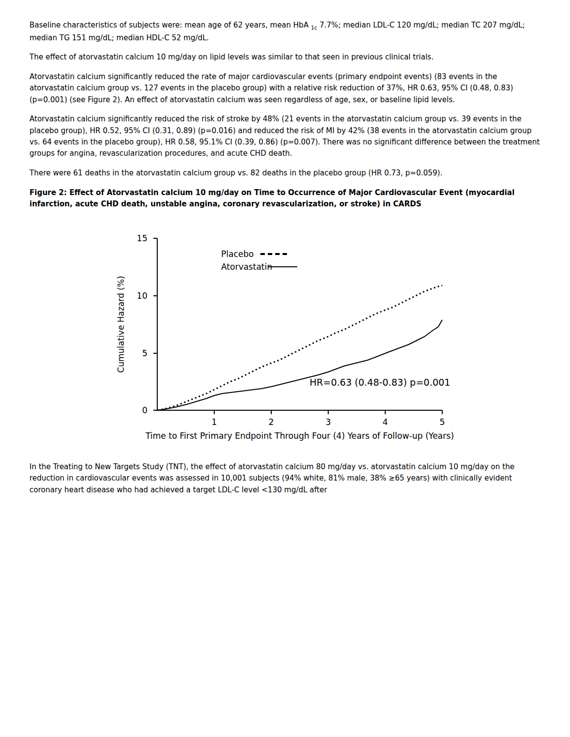Baseline characteristics of subjects were: mean age of 62 years, mean HbA 1c 7.7%; median LDL-C 120 mg/dL; median TC 207 mg/dL; median TG 151 mg/dL; median HDL-C 52 mg/dL.
The effect of atorvastatin calcium 10 mg/day on lipid levels was similar to that seen in previous clinical trials.
Atorvastatin calcium significantly reduced the rate of major cardiovascular events (primary endpoint events) (83 events in the atorvastatin calcium group vs. 127 events in the placebo group) with a relative risk reduction of 37%, HR 0.63, 95% CI (0.48, 0.83) (p=0.001) (see Figure 2). An effect of atorvastatin calcium was seen regardless of age, sex, or baseline lipid levels.
Atorvastatin calcium significantly reduced the risk of stroke by 48% (21 events in the atorvastatin calcium group vs. 39 events in the placebo group), HR 0.52, 95% CI (0.31, 0.89) (p=0.016) and reduced the risk of MI by 42% (38 events in the atorvastatin calcium group vs. 64 events in the placebo group), HR 0.58, 95.1% CI (0.39, 0.86) (p=0.007). There was no significant difference between the treatment groups for angina, revascularization procedures, and acute CHD death.
There were 61 deaths in the atorvastatin calcium group vs. 82 deaths in the placebo group (HR 0.73, p=0.059).
Figure 2: Effect of Atorvastatin calcium 10 mg/day on Time to Occurrence of Major Cardiovascular Event (myocardial infarction, acute CHD death, unstable angina, coronary revascularization, or stroke) in CARDS
Cumulative hazard curves for placebo and atorvastatin over five years of follow-up Line chart. Y axis labeled Cumulative Hazard (%) with ticks at 0, 5, 10 and 15. X axis labeled Time to First Primary Endpoint Through Four (4) Years of Follow-up (Years) with ticks at 1, 2, 3, 4 and 5. The dotted placebo curve rises to about 11.5 percent by year 5 while the solid atorvastatin curve rises to about 8 percent. Annotation reads HR equals 0.63 (0.48 to 0.83) p equals 0.001. 15 10 5 0 Cumulative Hazard (%) 1 2 3 4 5 Time to First Primary Endpoint Through Four (4) Years of Follow-up (Years) Placebo Atorvastatin HR=0.63 (0.48-0.83) p=0.001
In the Treating to New Targets Study (TNT), the effect of atorvastatin calcium 80 mg/day vs. atorvastatin calcium 10 mg/day on the reduction in cardiovascular events was assessed in 10,001 subjects (94% white, 81% male, 38% ≥65 years) with clinically evident coronary heart disease who had achieved a target LDL-C level <130 mg/dL after